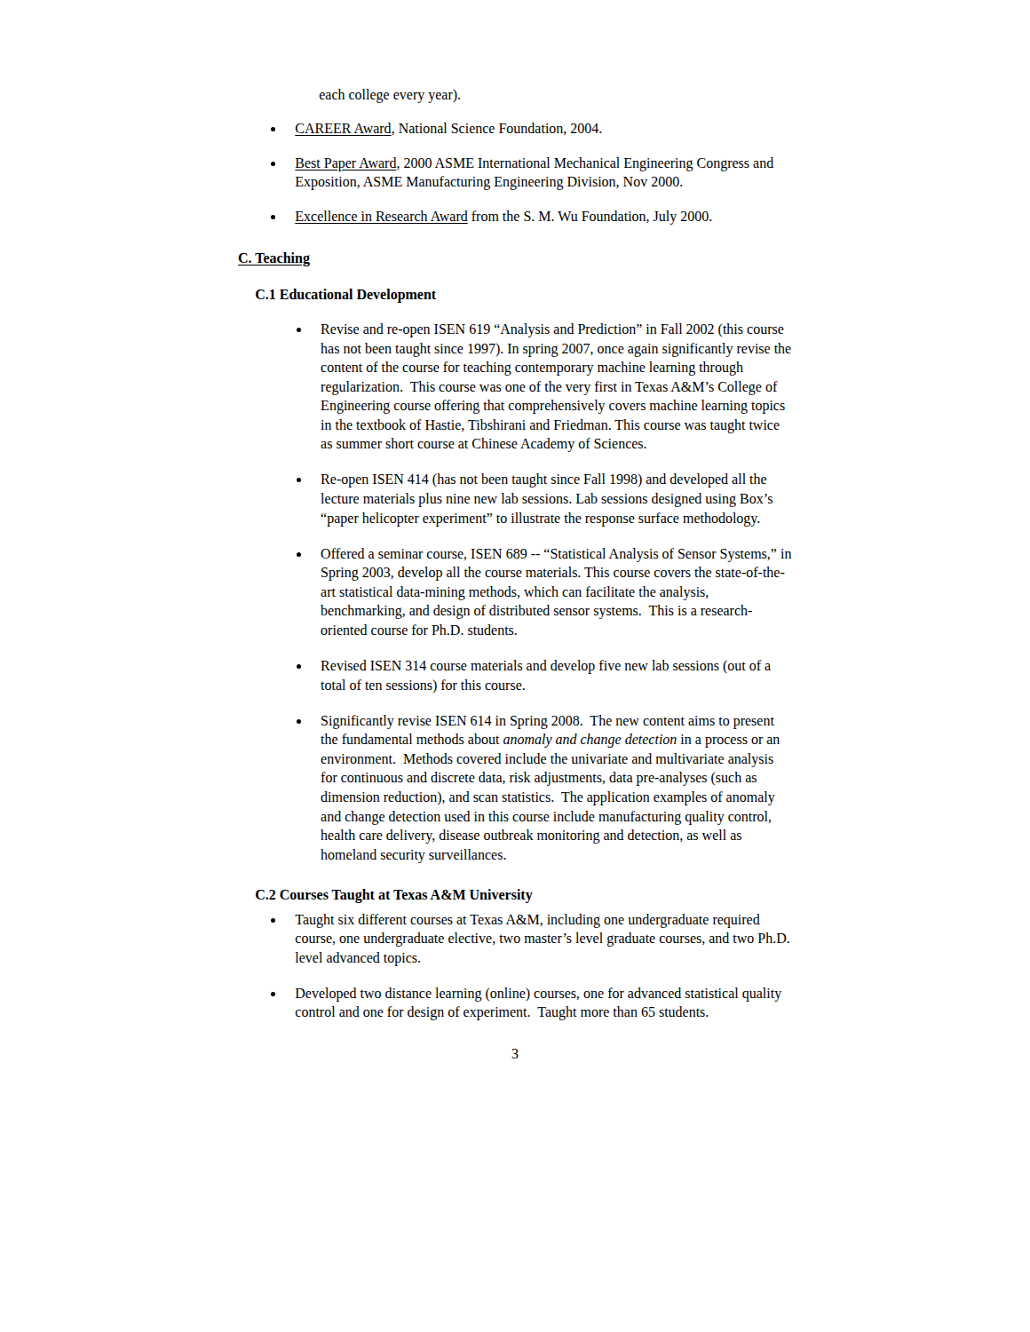each college every year).
CAREER Award, National Science Foundation, 2004.
Best Paper Award, 2000 ASME International Mechanical Engineering Congress and Exposition, ASME Manufacturing Engineering Division, Nov 2000.
Excellence in Research Award from the S. M. Wu Foundation, July 2000.
C. Teaching
C.1 Educational Development
Revise and re-open ISEN 619 “Analysis and Prediction” in Fall 2002 (this course has not been taught since 1997). In spring 2007, once again significantly revise the content of the course for teaching contemporary machine learning through regularization. This course was one of the very first in Texas A&M’s College of Engineering course offering that comprehensively covers machine learning topics in the textbook of Hastie, Tibshirani and Friedman. This course was taught twice as summer short course at Chinese Academy of Sciences.
Re-open ISEN 414 (has not been taught since Fall 1998) and developed all the lecture materials plus nine new lab sessions. Lab sessions designed using Box’s “paper helicopter experiment” to illustrate the response surface methodology.
Offered a seminar course, ISEN 689 -- “Statistical Analysis of Sensor Systems,” in Spring 2003, develop all the course materials. This course covers the state-of-the-art statistical data-mining methods, which can facilitate the analysis, benchmarking, and design of distributed sensor systems. This is a research-oriented course for Ph.D. students.
Revised ISEN 314 course materials and develop five new lab sessions (out of a total of ten sessions) for this course.
Significantly revise ISEN 614 in Spring 2008. The new content aims to present the fundamental methods about anomaly and change detection in a process or an environment. Methods covered include the univariate and multivariate analysis for continuous and discrete data, risk adjustments, data pre-analyses (such as dimension reduction), and scan statistics. The application examples of anomaly and change detection used in this course include manufacturing quality control, health care delivery, disease outbreak monitoring and detection, as well as homeland security surveillances.
C.2 Courses Taught at Texas A&M University
Taught six different courses at Texas A&M, including one undergraduate required course, one undergraduate elective, two master’s level graduate courses, and two Ph.D. level advanced topics.
Developed two distance learning (online) courses, one for advanced statistical quality control and one for design of experiment. Taught more than 65 students.
3